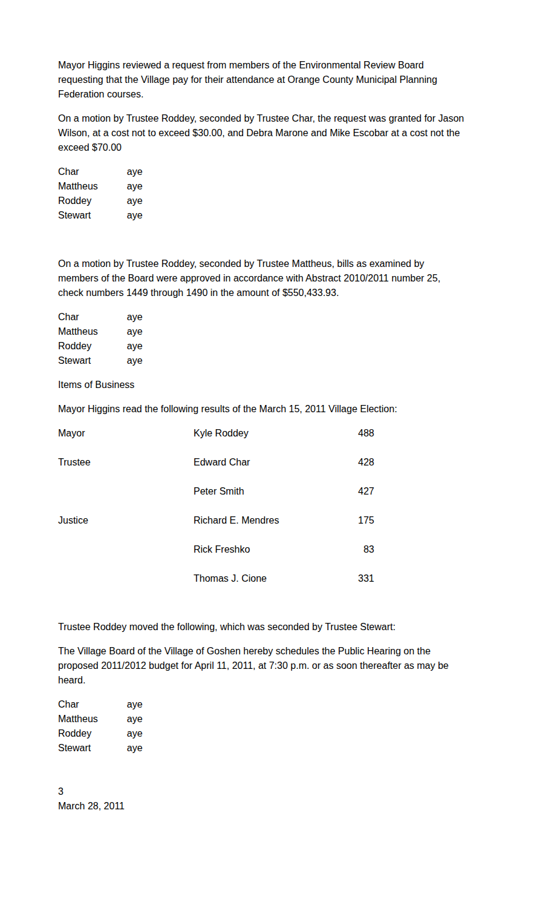Mayor Higgins reviewed a request from members of the Environmental Review Board requesting that the Village pay for their attendance at Orange County Municipal Planning Federation courses.
On a motion by Trustee Roddey, seconded by Trustee Char, the request was granted for Jason Wilson, at a cost not to exceed $30.00, and Debra Marone and Mike Escobar at a cost not the exceed $70.00
| Char | aye |
| Mattheus | aye |
| Roddey | aye |
| Stewart | aye |
On a motion by Trustee Roddey, seconded by Trustee Mattheus, bills as examined by members of the Board were approved in accordance with Abstract 2010/2011 number 25, check numbers 1449 through 1490 in the amount of $550,433.93.
| Char | aye |
| Mattheus | aye |
| Roddey | aye |
| Stewart | aye |
Items of Business
Mayor Higgins read the following results of the March 15, 2011 Village Election:
| Mayor | Kyle Roddey | 488 |
| Trustee | Edward Char | 428 |
| | Peter Smith | 427 |
| Justice | Richard E. Mendres | 175 |
| | Rick Freshko | 83 |
| | Thomas J. Cione | 331 |
Trustee Roddey moved the following, which was seconded by Trustee Stewart:
The Village Board of the Village of Goshen hereby schedules the Public Hearing on the proposed 2011/2012 budget for April 11, 2011, at 7:30 p.m. or as soon thereafter as may be heard.
| Char | aye |
| Mattheus | aye |
| Roddey | aye |
| Stewart | aye |
3
March 28, 2011